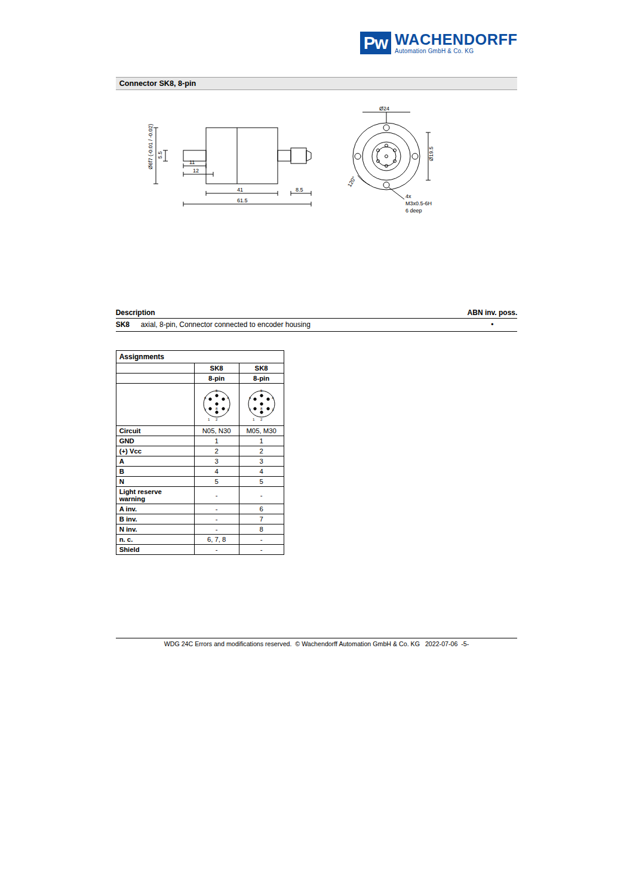Pw
WACHENDORFF
Automation GmbH & Co. KG
Connector SK8, 8-pin
5.5 Ø6f7 (-0.01 / -0.02) 11 12 41 8.5 61.5 Ø24 Ø19.5 120° 4x M3x0.5-6H 6 deep
Description
ABN inv. poss.
SK8
axial, 8-pin, Connector connected to encoder housing
•
| Assignments |
| --- |
| | SK8 | SK8 |
| | 8-pin | 8-pin |
| | 5 4 3 2 7 6 8 1 | 5 4 3 2 7 6 8 1 |
| Circuit | N05, N30 | M05, M30 |
| GND | 1 | 1 |
| (+) Vcc | 2 | 2 |
| A | 3 | 3 |
| B | 4 | 4 |
| N | 5 | 5 |
| Light reserve warning | - | - |
| A inv. | - | 6 |
| B inv. | - | 7 |
| N inv. | - | 8 |
| n. c. | 6, 7, 8 | - |
| Shield | - | - |
WDG 24C Errors and modifications reserved. © Wachendorff Automation GmbH & Co. KG 2022-07-06 -5-